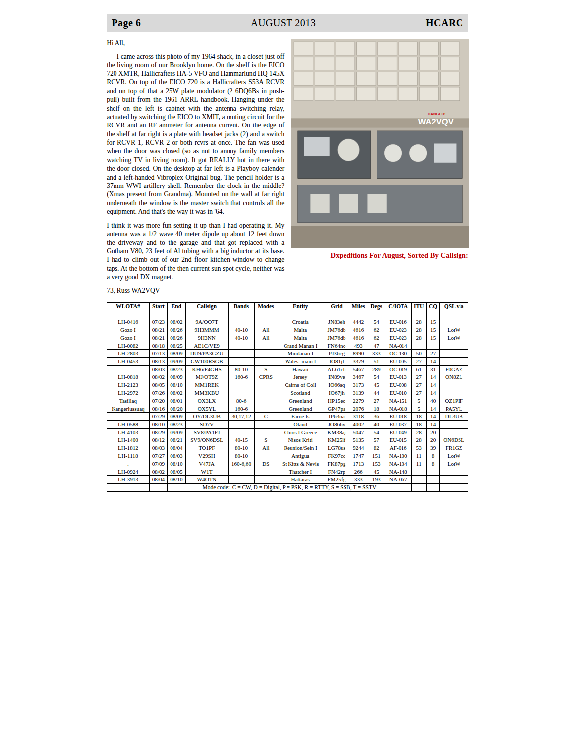Page 6 AUGUST 2013 HCARC
Hi All,
I came across this photo of my 1964 shack, in a closet just off the living room of our Brooklyn home. On the shelf is the EICO 720 XMTR, Hallicrafters HA-5 VFO and Hammarlund HQ 145X RCVR. On top of the EICO 720 is a Hallicrafters S53A RCVR and on top of that a 25W plate modulator (2 6DQ6Bs in push-pull) built from the 1961 ARRL handbook. Hanging under the shelf on the left is cabinet with the antenna switching relay, actuated by switching the EICO to XMIT, a muting circuit for the RCVR and an RF ammeter for antenna current. On the edge of the shelf at far right is a plate with headset jacks (2) and a switch for RCVR 1, RCVR 2 or both rcvrs at once. The fan was used when the door was closed (so as not to annoy family members watching TV in living room). It got REALLY hot in there with the door closed. On the desktop at far left is a Playboy calender and a left-handed Vibroplex Original bug. The pencil holder is a 37mm WWI artillery shell. Remember the clock in the middle? (Xmas present from Grandma). Mounted on the wall at far right underneath the window is the master switch that controls all the equipment. And that's the way it was in '64.
I think it was more fun setting it up than I had operating it. My antenna was a 1/2 wave 40 meter dipole up about 12 feet down the driveway and to the garage and that got replaced with a Gotham V80, 23 feet of Al tubing with a big inductor at its base. I had to climb out of our 2nd floor kitchen window to change taps. At the bottom of the then current sun spot cycle, neither was a very good DX magnet.
73, Russ WA2VQV
Dxpeditions For August, Sorted By Callsign:
| WLOTA# | Start | End | Callsign | Bands | Modes | Entity | Grid | Miles | Degs | C/IOTA | ITU | CQ | QSL via |
| --- | --- | --- | --- | --- | --- | --- | --- | --- | --- | --- | --- | --- | --- |
| LH-0416 | 07/23 | 08/02 | 9A/OO7T | | | Croatia | JN83eh | 4442 | 54 | EU-016 | 28 | 15 | |
| Gozo I | 08/21 | 08/26 | 9H3MMM | 40-10 | All | Malta | JM76db | 4616 | 62 | EU-023 | 28 | 15 | LotW |
| Gozo I | 08/21 | 08/26 | 9H3NN | 40-10 | All | Malta | JM76db | 4616 | 62 | EU-023 | 28 | 15 | LotW |
| LH-0082 | 08/18 | 08/25 | AE1C/VE9 | | | Grand Manan I | FN64no | 493 | 47 | NA-014 | | | |
| LH-2803 | 07/13 | 08/09 | DU9/PA3GZU | | | Mindanao I | PJ36cg | 8990 | 333 | OC-130 | 50 | 27 | |
| LH-0453 | 08/13 | 09/09 | GW100RSGB | | | Wales- main I | IO81jl | 3379 | 51 | EU-005 | 27 | 14 | |
| . | 08/03 | 08/23 | KH6/F4GHS | 80-10 | S | Hawaii | AL61ch | 5467 | 289 | OC-019 | 61 | 31 | F0GAZ |
| LH-0818 | 08/02 | 08/09 | MJ/OT9Z | 160-6 | CPRS | Jersey | IN89ve | 3467 | 54 | EU-013 | 27 | 14 | ON8ZL |
| LH-2123 | 08/05 | 08/10 | MM1REK | | | Cairns of Coll | IO66sq | 3173 | 45 | EU-008 | 27 | 14 | |
| LH-2972 | 07/26 | 08/02 | MM3KBU | | | Scotland | IO67jh | 3139 | 44 | EU-010 | 27 | 14 | |
| Tasillaq | 07/20 | 08/01 | OX3LX | 80-6 | | Greenland | HP15eo | 2279 | 27 | NA-151 | 5 | 40 | OZ1PIF |
| Kangerlussuaq | 08/16 | 08/20 | OX5YL | 160-6 | | Greenland | GP47pa | 2076 | 18 | NA-018 | 5 | 14 | PA5YL |
| . | 07/29 | 08/09 | OY/DL3UB | 30,17,12 | C | Faroe Is | IP63oa | 3118 | 36 | EU-018 | 18 | 14 | DL3UB |
| LH-0588 | 08/10 | 08/23 | SD7V | | | Oland | JO86hv | 4002 | 40 | EU-037 | 18 | 14 | |
| LH-4103 | 08/29 | 09/09 | SV8/PA1FJ | | | Chios I Greece | KM38aj | 5047 | 54 | EU-049 | 28 | 20 | |
| LH-1400 | 08/12 | 08/21 | SV9/ON6DSL | 40-15 | S | Nisos Kriti | KM25lf | 5135 | 57 | EU-015 | 28 | 20 | ON6DSL |
| LH-1812 | 08/03 | 08/04 | TO1PF | 80-10 | All | Reunion/Sein I | LG78us | 9244 | 82 | AF-016 | 53 | 39 | FR1GZ |
| LH-1118 | 07/27 | 08/03 | V29SH | 80-10 | | Antigua | FK97cc | 1747 | 151 | NA-100 | 11 | 8 | LotW |
| . | 07/09 | 08/10 | V47JA | 160-6,60 | DS | St Kitts & Nevis | FK87pg | 1713 | 153 | NA-104 | 11 | 8 | LotW |
| LH-0924 | 08/02 | 08/05 | W1T | | | Thatcher I | FN42rp | 266 | 45 | NA-148 | | | |
| LH-3913 | 08/04 | 08/10 | W4OTN | | | Hattaras | FM25fg | 333 | 193 | NA-067 | | | |
| | | Mode code: C = CW, D = Digital, P = PSK, R = RTTY, S = SSB, T = SSTV | | | |